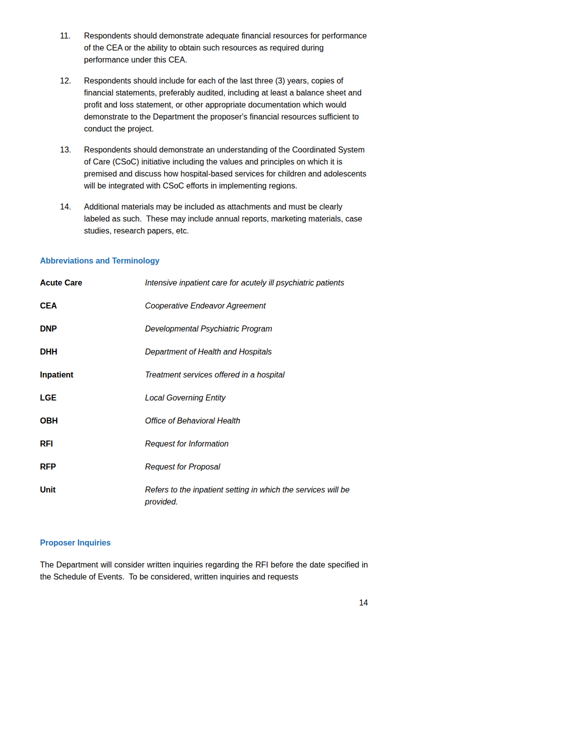Respondents should demonstrate adequate financial resources for performance of the CEA or the ability to obtain such resources as required during performance under this CEA.
Respondents should include for each of the last three (3) years, copies of financial statements, preferably audited, including at least a balance sheet and profit and loss statement, or other appropriate documentation which would demonstrate to the Department the proposer's financial resources sufficient to conduct the project.
Respondents should demonstrate an understanding of the Coordinated System of Care (CSoC) initiative including the values and principles on which it is premised and discuss how hospital-based services for children and adolescents will be integrated with CSoC efforts in implementing regions.
Additional materials may be included as attachments and must be clearly labeled as such. These may include annual reports, marketing materials, case studies, research papers, etc.
Abbreviations and Terminology
Acute Care
Intensive inpatient care for acutely ill psychiatric patients
CEA
Cooperative Endeavor Agreement
DNP
Developmental Psychiatric Program
DHH
Department of Health and Hospitals
Inpatient
Treatment services offered in a hospital
LGE
Local Governing Entity
OBH
Office of Behavioral Health
RFI
Request for Information
RFP
Request for Proposal
Unit
Refers to the inpatient setting in which the services will be provided.
Proposer Inquiries
The Department will consider written inquiries regarding the RFI before the date specified in the Schedule of Events. To be considered, written inquiries and requests
14